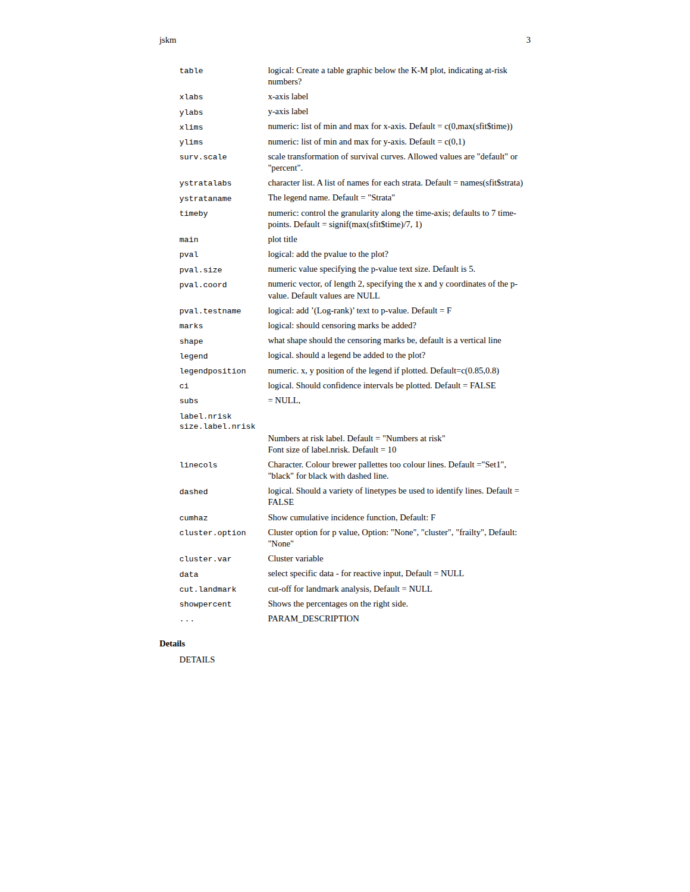jskm 3
table
logical: Create a table graphic below the K-M plot, indicating at-risk numbers?
xlabs
x-axis label
ylabs
y-axis label
xlims
numeric: list of min and max for x-axis. Default = c(0,max(sfit$time))
ylims
numeric: list of min and max for y-axis. Default = c(0,1)
surv.scale
scale transformation of survival curves. Allowed values are "default" or "percent".
ystratalabs
character list. A list of names for each strata. Default = names(sfit$strata)
ystrataname
The legend name. Default = "Strata"
timeby
numeric: control the granularity along the time-axis; defaults to 7 time-points. Default = signif(max(sfit$time)/7, 1)
main
plot title
pval
logical: add the pvalue to the plot?
pval.size
numeric value specifying the p-value text size. Default is 5.
pval.coord
numeric vector, of length 2, specifying the x and y coordinates of the p-value. Default values are NULL
pval.testname
logical: add ’(Log-rank)’ text to p-value. Default = F
marks
logical: should censoring marks be added?
shape
what shape should the censoring marks be, default is a vertical line
legend
logical. should a legend be added to the plot?
legendposition
numeric. x, y position of the legend if plotted. Default=c(0.85,0.8)
ci
logical. Should confidence intervals be plotted. Default = FALSE
subs
= NULL,
label.nrisk
size.label.nrisk
Numbers at risk label. Default = "Numbers at risk"
Font size of label.nrisk. Default = 10
linecols
Character. Colour brewer pallettes too colour lines. Default ="Set1", "black" for black with dashed line.
dashed
logical. Should a variety of linetypes be used to identify lines. Default = FALSE
cumhaz
Show cumulative incidence function, Default: F
cluster.option
Cluster option for p value, Option: "None", "cluster", "frailty", Default: "None"
cluster.var
Cluster variable
data
select specific data - for reactive input, Default = NULL
cut.landmark
cut-off for landmark analysis, Default = NULL
showpercent
Shows the percentages on the right side.
...
PARAM_DESCRIPTION
Details
DETAILS